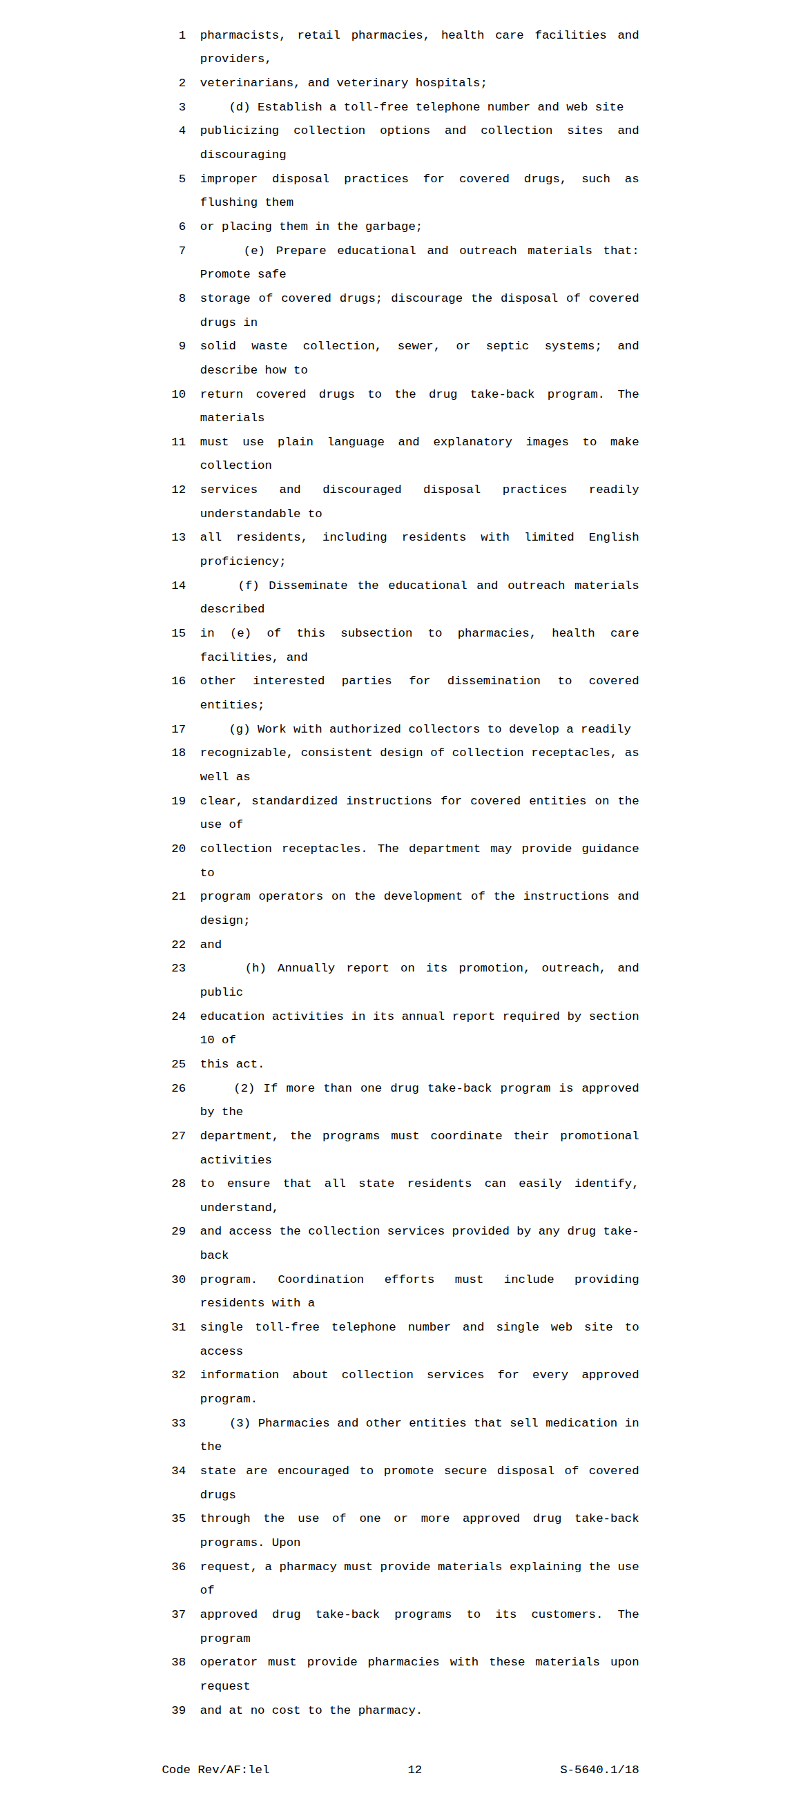pharmacists, retail pharmacies, health care facilities and providers,
veterinarians, and veterinary hospitals;
(d) Establish a toll-free telephone number and web site
publicizing collection options and collection sites and discouraging
improper disposal practices for covered drugs, such as flushing them
or placing them in the garbage;
(e) Prepare educational and outreach materials that: Promote safe
storage of covered drugs; discourage the disposal of covered drugs in
solid waste collection, sewer, or septic systems; and describe how to
return covered drugs to the drug take-back program. The materials
must use plain language and explanatory images to make collection
services and discouraged disposal practices readily understandable to
all residents, including residents with limited English proficiency;
(f) Disseminate the educational and outreach materials described
in (e) of this subsection to pharmacies, health care facilities, and
other interested parties for dissemination to covered entities;
(g) Work with authorized collectors to develop a readily
recognizable, consistent design of collection receptacles, as well as
clear, standardized instructions for covered entities on the use of
collection receptacles. The department may provide guidance to
program operators on the development of the instructions and design;
and
(h) Annually report on its promotion, outreach, and public
education activities in its annual report required by section 10 of
this act.
(2) If more than one drug take-back program is approved by the
department, the programs must coordinate their promotional activities
to ensure that all state residents can easily identify, understand,
and access the collection services provided by any drug take-back
program. Coordination efforts must include providing residents with a
single toll-free telephone number and single web site to access
information about collection services for every approved program.
(3) Pharmacies and other entities that sell medication in the
state are encouraged to promote secure disposal of covered drugs
through the use of one or more approved drug take-back programs. Upon
request, a pharmacy must provide materials explaining the use of
approved drug take-back programs to its customers. The program
operator must provide pharmacies with these materials upon request
and at no cost to the pharmacy.
Code Rev/AF:lel 12 S-5640.1/18